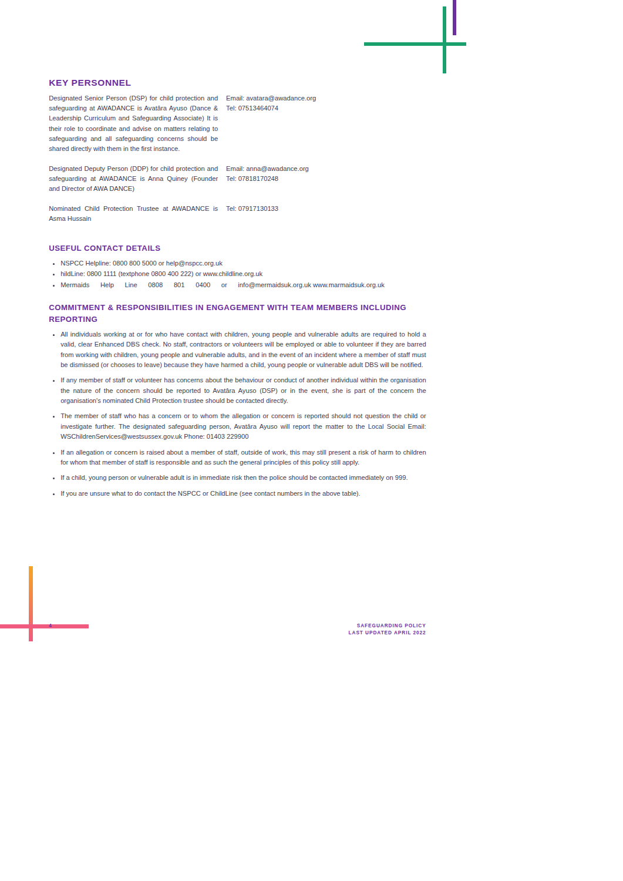KEY PERSONNEL
| Designated Senior Person (DSP) for child protection and safeguarding at AWADANCE is Avatâra Ayuso (Dance & Leadership Curriculum and Safeguarding Associate) It is their role to coordinate and advise on matters relating to safeguarding and all safeguarding concerns should be shared directly with them in the first instance. | Email: avatara@awadance.org Tel: 07513464074 |
| Designated Deputy Person (DDP) for child protection and safeguarding at AWADANCE is Anna Quiney (Founder and Director of AWA DANCE) | Email: anna@awadance.org Tel: 07818170248 |
| Nominated Child Protection Trustee at AWADANCE is Asma Hussain | Tel: 07917130133 |
USEFUL CONTACT DETAILS
NSPCC Helpline: 0800 800 5000 or help@nspcc.org.uk
hildLine: 0800 1111 (textphone 0800 400 222) or www.childline.org.uk
Mermaids Help Line 0808 801 0400 or info@mermaidsuk.org.uk www.marmaidsuk.org.uk
COMMITMENT & RESPONSIBILITIES IN ENGAGEMENT WITH TEAM MEMBERS INCLUDING REPORTING
All individuals working at or for who have contact with children, young people and vulnerable adults are required to hold a valid, clear Enhanced DBS check. No staff, contractors or volunteers will be employed or able to volunteer if they are barred from working with children, young people and vulnerable adults, and in the event of an incident where a member of staff must be dismissed (or chooses to leave) because they have harmed a child, young people or vulnerable adult DBS will be notified.
If any member of staff or volunteer has concerns about the behaviour or conduct of another individual within the organisation the nature of the concern should be reported to Avatâra Ayuso (DSP) or in the event, she is part of the concern the organisation's nominated Child Protection trustee should be contacted directly.
The member of staff who has a concern or to whom the allegation or concern is reported should not question the child or investigate further. The designated safeguarding person, Avatâra Ayuso will report the matter to the Local Social Email: WSChildrenServices@westsussex.gov.uk Phone: 01403 229900
If an allegation or concern is raised about a member of staff, outside of work, this may still present a risk of harm to children for whom that member of staff is responsible and as such the general principles of this policy still apply.
If a child, young person or vulnerable adult is in immediate risk then the police should be contacted immediately on 999.
If you are unsure what to do contact the NSPCC or ChildLine (see contact numbers in the above table).
4 SAFEGUARDING POLICY
LAST UPDATED APRIL 2022